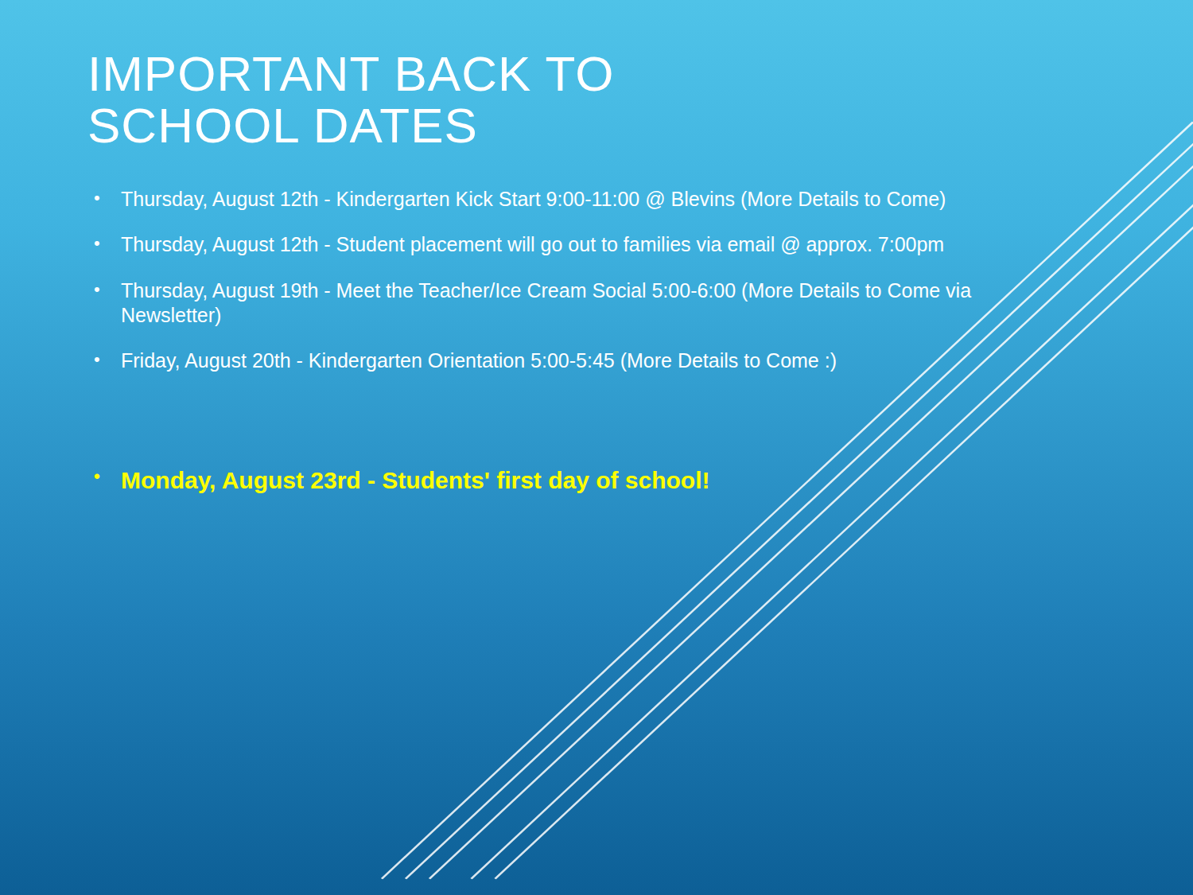Important Back to School Dates
Thursday, August 12th - Kindergarten Kick Start 9:00-11:00 @ Blevins (More Details to Come)
Thursday, August 12th - Student placement will go out to families via email @ approx. 7:00pm
Thursday, August 19th - Meet the Teacher/Ice Cream Social 5:00-6:00 (More Details to Come via Newsletter)
Friday, August 20th - Kindergarten Orientation 5:00-5:45 (More Details to Come :)
Monday, August 23rd - Students' first day of school!